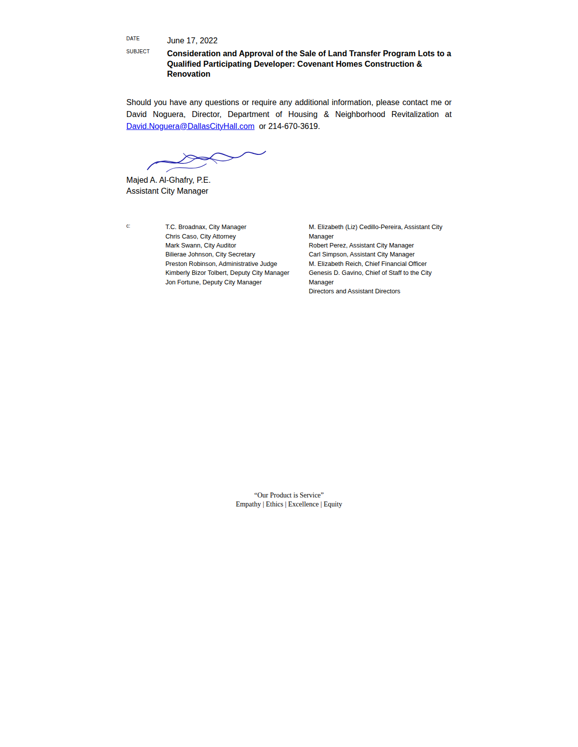| DATE | June 17, 2022 |
| SUBJECT | Consideration and Approval of the Sale of Land Transfer Program Lots to a Qualified Participating Developer: Covenant Homes Construction & Renovation |
Should you have any questions or require any additional information, please contact me or David Noguera, Director, Department of Housing & Neighborhood Revitalization at David.Noguera@DallasCityHall.com or 214-670-3619.
Majed A. Al-Ghafry, P.E.
Assistant City Manager
| c: | T.C. Broadnax, City Manager Chris Caso, City Attorney Mark Swann, City Auditor Bilierae Johnson, City Secretary Preston Robinson, Administrative Judge Kimberly Bizor Tolbert, Deputy City Manager Jon Fortune, Deputy City Manager | M. Elizabeth (Liz) Cedillo-Pereira, Assistant City Manager Robert Perez, Assistant City Manager Carl Simpson, Assistant City Manager M. Elizabeth Reich, Chief Financial Officer Genesis D. Gavino, Chief of Staff to the City Manager Directors and Assistant Directors |
“Our Product is Service”
Empathy | Ethics | Excellence | Equity